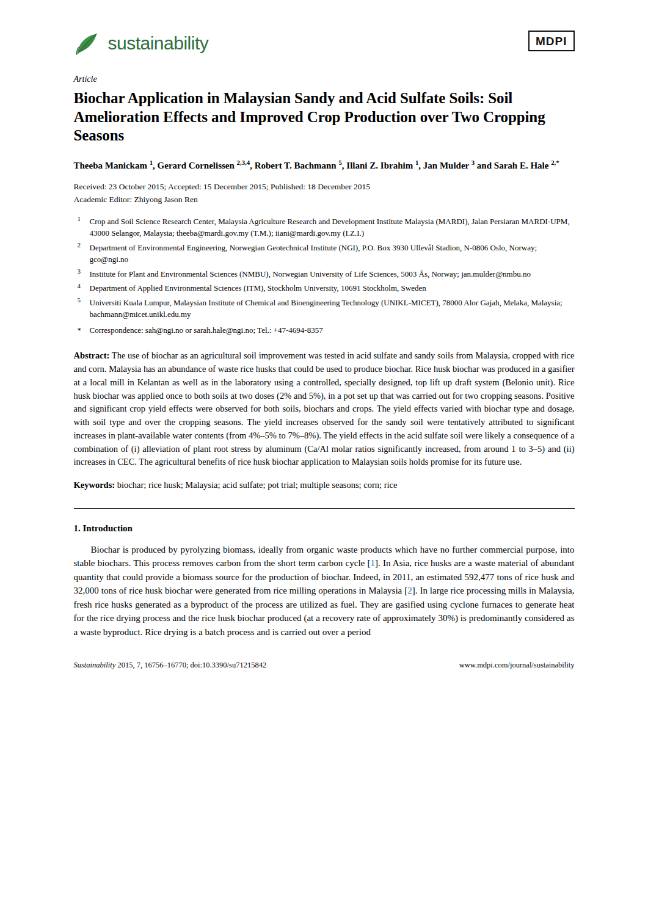sustainability
MDPI
Article
Biochar Application in Malaysian Sandy and Acid Sulfate Soils: Soil Amelioration Effects and Improved Crop Production over Two Cropping Seasons
Theeba Manickam 1, Gerard Cornelissen 2,3,4, Robert T. Bachmann 5, Illani Z. Ibrahim 1, Jan Mulder 3 and Sarah E. Hale 2,*
Received: 23 October 2015; Accepted: 15 December 2015; Published: 18 December 2015
Academic Editor: Zhiyong Jason Ren
1 Crop and Soil Science Research Center, Malaysia Agriculture Research and Development Institute Malaysia (MARDI), Jalan Persiaran MARDI-UPM, 43000 Selangor, Malaysia; theeba@mardi.gov.my (T.M.); iiani@mardi.gov.my (I.Z.I.)
2 Department of Environmental Engineering, Norwegian Geotechnical Institute (NGI), P.O. Box 3930 Ullevål Stadion, N-0806 Oslo, Norway; gco@ngi.no
3 Institute for Plant and Environmental Sciences (NMBU), Norwegian University of Life Sciences, 5003 Ås, Norway; jan.mulder@nmbu.no
4 Department of Applied Environmental Sciences (ITM), Stockholm University, 10691 Stockholm, Sweden
5 Universiti Kuala Lumpur, Malaysian Institute of Chemical and Bioengineering Technology (UNIKL-MICET), 78000 Alor Gajah, Melaka, Malaysia; bachmann@micet.unikl.edu.my
*Correspondence: sah@ngi.no or sarah.hale@ngi.no; Tel.: +47-4694-8357
Abstract: The use of biochar as an agricultural soil improvement was tested in acid sulfate and sandy soils from Malaysia, cropped with rice and corn. Malaysia has an abundance of waste rice husks that could be used to produce biochar. Rice husk biochar was produced in a gasifier at a local mill in Kelantan as well as in the laboratory using a controlled, specially designed, top lift up draft system (Belonio unit). Rice husk biochar was applied once to both soils at two doses (2% and 5%), in a pot set up that was carried out for two cropping seasons. Positive and significant crop yield effects were observed for both soils, biochars and crops. The yield effects varied with biochar type and dosage, with soil type and over the cropping seasons. The yield increases observed for the sandy soil were tentatively attributed to significant increases in plant-available water contents (from 4%–5% to 7%–8%). The yield effects in the acid sulfate soil were likely a consequence of a combination of (i) alleviation of plant root stress by aluminum (Ca/Al molar ratios significantly increased, from around 1 to 3–5) and (ii) increases in CEC. The agricultural benefits of rice husk biochar application to Malaysian soils holds promise for its future use.
Keywords: biochar; rice husk; Malaysia; acid sulfate; pot trial; multiple seasons; corn; rice
1. Introduction
Biochar is produced by pyrolyzing biomass, ideally from organic waste products which have no further commercial purpose, into stable biochars. This process removes carbon from the short term carbon cycle [1]. In Asia, rice husks are a waste material of abundant quantity that could provide a biomass source for the production of biochar. Indeed, in 2011, an estimated 592,477 tons of rice husk and 32,000 tons of rice husk biochar were generated from rice milling operations in Malaysia [2]. In large rice processing mills in Malaysia, fresh rice husks generated as a byproduct of the process are utilized as fuel. They are gasified using cyclone furnaces to generate heat for the rice drying process and the rice husk biochar produced (at a recovery rate of approximately 30%) is predominantly considered as a waste byproduct. Rice drying is a batch process and is carried out over a period
Sustainability 2015, 7, 16756–16770; doi:10.3390/su71215842
www.mdpi.com/journal/sustainability